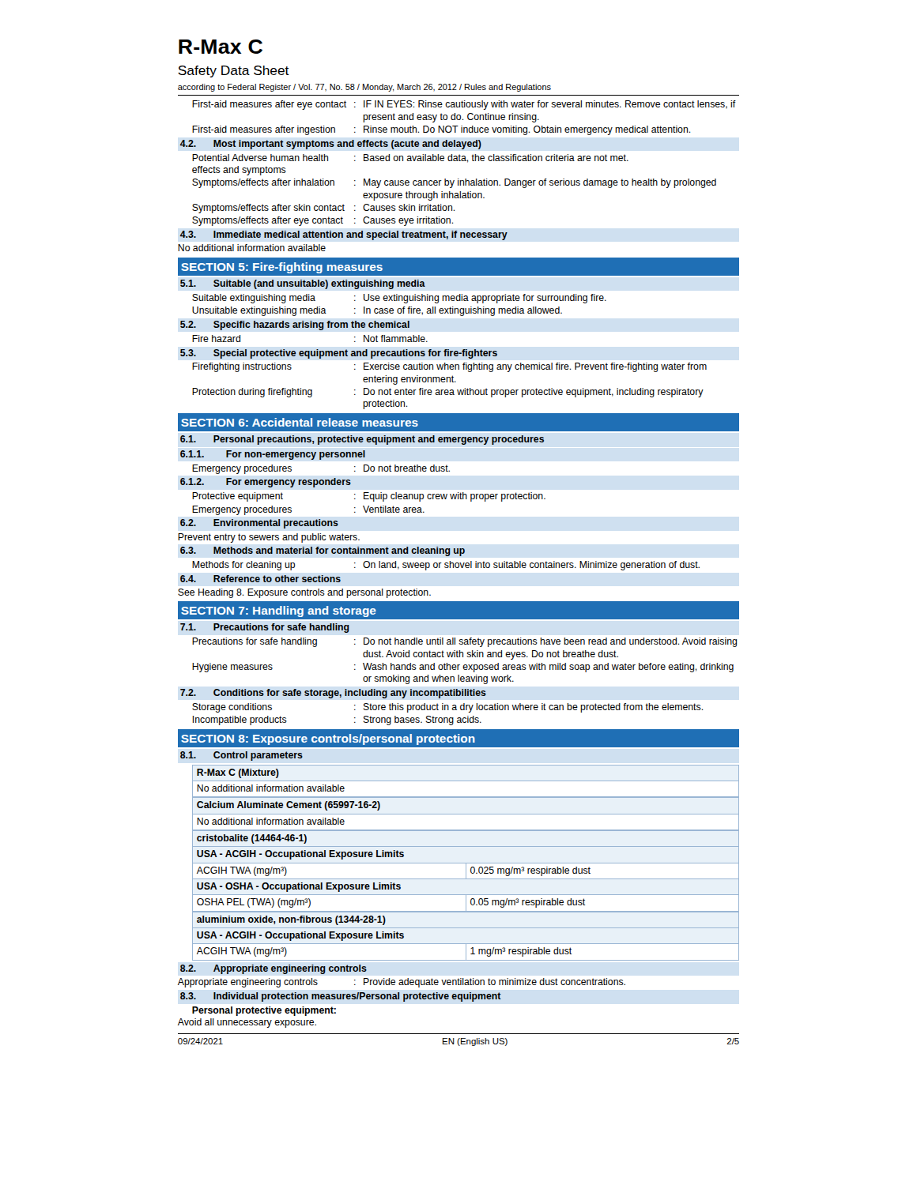R-Max C
Safety Data Sheet
according to Federal Register / Vol. 77, No. 58 / Monday, March 26, 2012 / Rules and Regulations
| First-aid measures after eye contact | : | IF IN EYES: Rinse cautiously with water for several minutes. Remove contact lenses, if present and easy to do. Continue rinsing. |
| First-aid measures after ingestion | : | Rinse mouth. Do NOT induce vomiting. Obtain emergency medical attention. |
4.2. Most important symptoms and effects (acute and delayed)
| Potential Adverse human health effects and symptoms | : | Based on available data, the classification criteria are not met. |
| Symptoms/effects after inhalation | : | May cause cancer by inhalation. Danger of serious damage to health by prolonged exposure through inhalation. |
| Symptoms/effects after skin contact | : | Causes skin irritation. |
| Symptoms/effects after eye contact | : | Causes eye irritation. |
4.3. Immediate medical attention and special treatment, if necessary
No additional information available
SECTION 5: Fire-fighting measures
5.1. Suitable (and unsuitable) extinguishing media
| Suitable extinguishing media | : | Use extinguishing media appropriate for surrounding fire. |
| Unsuitable extinguishing media | : | In case of fire, all extinguishing media allowed. |
5.2. Specific hazards arising from the chemical
| Fire hazard | : | Not flammable. |
5.3. Special protective equipment and precautions for fire-fighters
| Firefighting instructions | : | Exercise caution when fighting any chemical fire. Prevent fire-fighting water from entering environment. |
| Protection during firefighting | : | Do not enter fire area without proper protective equipment, including respiratory protection. |
SECTION 6: Accidental release measures
6.1. Personal precautions, protective equipment and emergency procedures
6.1.1. For non-emergency personnel
| Emergency procedures | : | Do not breathe dust. |
6.1.2. For emergency responders
| Protective equipment | : | Equip cleanup crew with proper protection. |
| Emergency procedures | : | Ventilate area. |
6.2. Environmental precautions
Prevent entry to sewers and public waters.
6.3. Methods and material for containment and cleaning up
| Methods for cleaning up | : | On land, sweep or shovel into suitable containers. Minimize generation of dust. |
6.4. Reference to other sections
See Heading 8. Exposure controls and personal protection.
SECTION 7: Handling and storage
7.1. Precautions for safe handling
| Precautions for safe handling | : | Do not handle until all safety precautions have been read and understood. Avoid raising dust. Avoid contact with skin and eyes. Do not breathe dust. |
| Hygiene measures | : | Wash hands and other exposed areas with mild soap and water before eating, drinking or smoking and when leaving work. |
7.2. Conditions for safe storage, including any incompatibilities
| Storage conditions | : | Store this product in a dry location where it can be protected from the elements. |
| Incompatible products | : | Strong bases. Strong acids. |
SECTION 8: Exposure controls/personal protection
8.1. Control parameters
| R-Max C (Mixture) |
| No additional information available |
| Calcium Aluminate Cement (65997-16-2) |
| No additional information available |
| cristobalite (14464-46-1) |
| USA - ACGIH - Occupational Exposure Limits |
| ACGIH TWA (mg/m³) | 0.025 mg/m³ respirable dust |
| USA - OSHA - Occupational Exposure Limits |
| OSHA PEL (TWA) (mg/m³) | 0.05 mg/m³ respirable dust |
| aluminium oxide, non-fibrous (1344-28-1) |
| USA - ACGIH - Occupational Exposure Limits |
| ACGIH TWA (mg/m³) | 1 mg/m³ respirable dust |
8.2. Appropriate engineering controls
| Appropriate engineering controls | : | Provide adequate ventilation to minimize dust concentrations. |
8.3. Individual protection measures/Personal protective equipment
Personal protective equipment:
Avoid all unnecessary exposure.
09/24/2021 EN (English US) 2/5